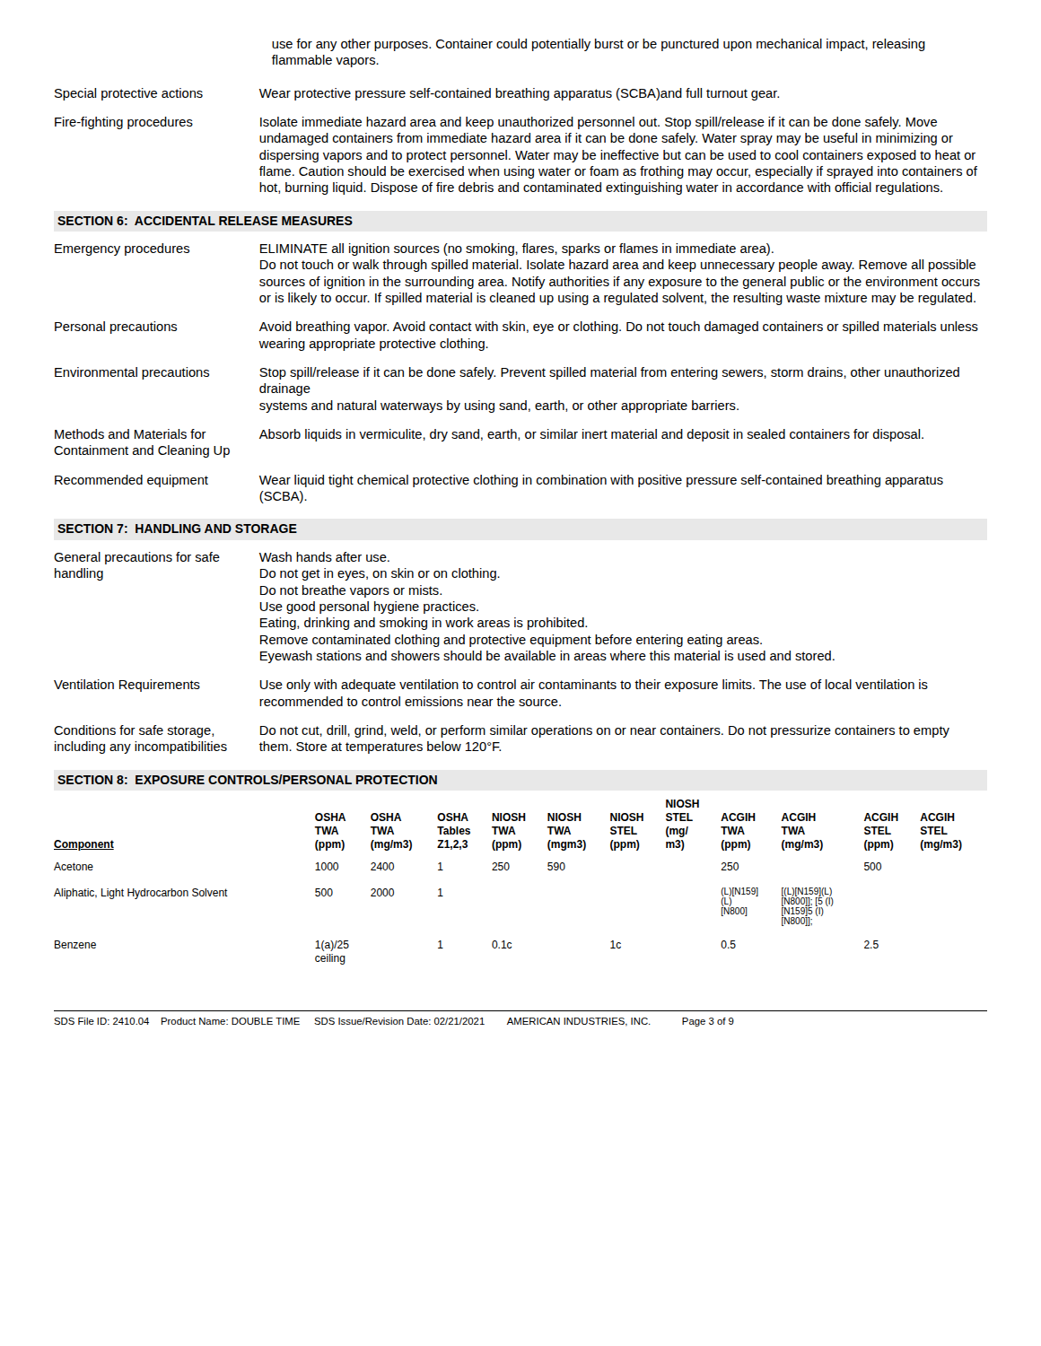use for any other purposes. Container could potentially burst or be punctured upon mechanical impact, releasing flammable vapors.
| Special protective actions | Wear protective pressure self-contained breathing apparatus (SCBA)and full turnout gear. |
| Fire-fighting procedures | Isolate immediate hazard area and keep unauthorized personnel out. Stop spill/release if it can be done safely. Move undamaged containers from immediate hazard area if it can be done safely. Water spray may be useful in minimizing or dispersing vapors and to protect personnel. Water may be ineffective but can be used to cool containers exposed to heat or flame. Caution should be exercised when using water or foam as frothing may occur, especially if sprayed into containers of hot, burning liquid. Dispose of fire debris and contaminated extinguishing water in accordance with official regulations. |
SECTION 6: ACCIDENTAL RELEASE MEASURES
| Emergency procedures | ELIMINATE all ignition sources (no smoking, flares, sparks or flames in immediate area). Do not touch or walk through spilled material. Isolate hazard area and keep unnecessary people away. Remove all possible sources of ignition in the surrounding area. Notify authorities if any exposure to the general public or the environment occurs or is likely to occur. If spilled material is cleaned up using a regulated solvent, the resulting waste mixture may be regulated. |
| Personal precautions | Avoid breathing vapor. Avoid contact with skin, eye or clothing. Do not touch damaged containers or spilled materials unless wearing appropriate protective clothing. |
| Environmental precautions | Stop spill/release if it can be done safely. Prevent spilled material from entering sewers, storm drains, other unauthorized drainage systems and natural waterways by using sand, earth, or other appropriate barriers. |
| Methods and Materials for Containment and Cleaning Up | Absorb liquids in vermiculite, dry sand, earth, or similar inert material and deposit in sealed containers for disposal. |
| Recommended equipment | Wear liquid tight chemical protective clothing in combination with positive pressure self-contained breathing apparatus (SCBA). |
SECTION 7: HANDLING AND STORAGE
| General precautions for safe handling | Wash hands after use. Do not get in eyes, on skin or on clothing. Do not breathe vapors or mists. Use good personal hygiene practices. Eating, drinking and smoking in work areas is prohibited. Remove contaminated clothing and protective equipment before entering eating areas. Eyewash stations and showers should be available in areas where this material is used and stored. |
| Ventilation Requirements | Use only with adequate ventilation to control air contaminants to their exposure limits. The use of local ventilation is recommended to control emissions near the source. |
| Conditions for safe storage, including any incompatibilities | Do not cut, drill, grind, weld, or perform similar operations on or near containers. Do not pressurize containers to empty them. Store at temperatures below 120°F. |
SECTION 8: EXPOSURE CONTROLS/PERSONAL PROTECTION
| Component | OSHA TWA (ppm) | OSHA TWA (mg/m3) | OSHA Tables Z1,2,3 | NIOSH TWA (ppm) | NIOSH TWA (mgm3) | NIOSH STEL (ppm) | NIOSH STEL (mg/ m3) | ACGIH TWA (ppm) | ACGIH TWA (mg/m3) | ACGIH STEL (ppm) | ACGIH STEL (mg/m3) |
| --- | --- | --- | --- | --- | --- | --- | --- | --- | --- | --- | --- |
| Acetone | 1000 | 2400 | 1 | 250 | 590 | | | 250 | | 500 | |
| Aliphatic, Light Hydrocarbon Solvent | 500 | 2000 | 1 | | | | | (L)[N159] (L) [N800] | [(L)[N159](L) [N800]]; [5 (I) [N159]5 (I) [N800]]; | | |
| Benzene | 1(a)/25 ceiling | | 1 | 0.1c | | 1c | | 0.5 | | 2.5 | |
| SDS File ID: 2410.04 Product Name: DOUBLE TIME SDS Issue/Revision Date: 02/21/2021 AMERICAN INDUSTRIES, INC. Page 3 of 9 |